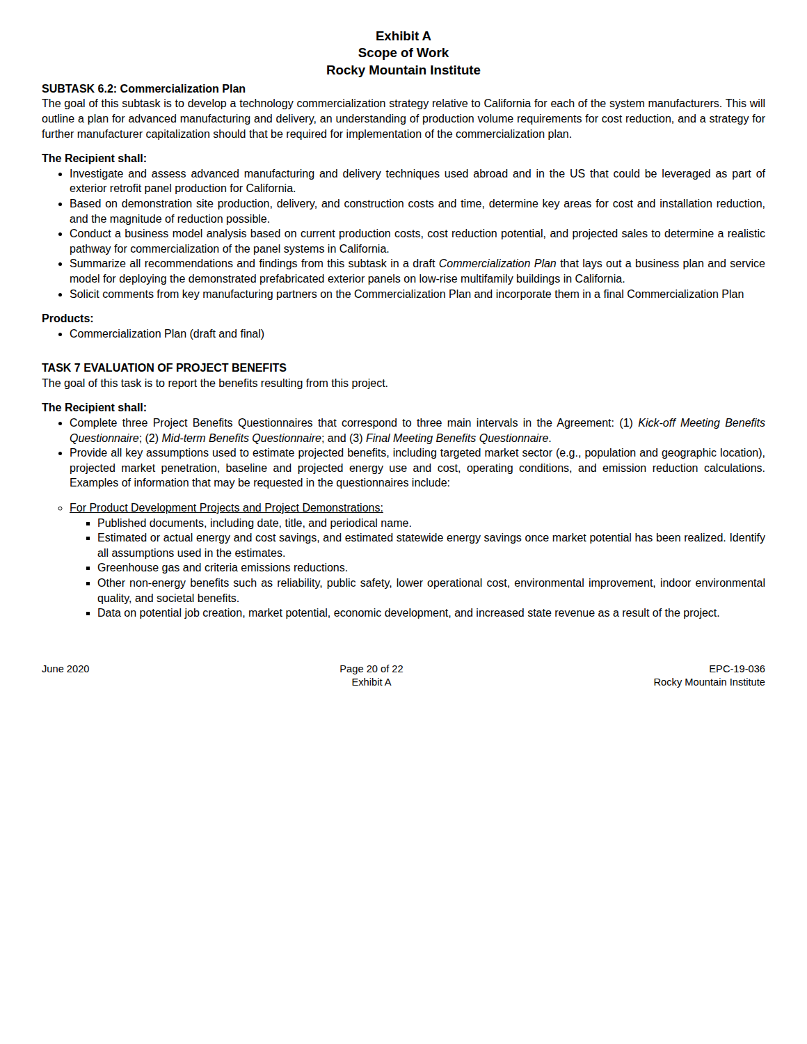Exhibit A
Scope of Work
Rocky Mountain Institute
SUBTASK 6.2: Commercialization Plan
The goal of this subtask is to develop a technology commercialization strategy relative to California for each of the system manufacturers. This will outline a plan for advanced manufacturing and delivery, an understanding of production volume requirements for cost reduction, and a strategy for further manufacturer capitalization should that be required for implementation of the commercialization plan.
The Recipient shall:
Investigate and assess advanced manufacturing and delivery techniques used abroad and in the US that could be leveraged as part of exterior retrofit panel production for California.
Based on demonstration site production, delivery, and construction costs and time, determine key areas for cost and installation reduction, and the magnitude of reduction possible.
Conduct a business model analysis based on current production costs, cost reduction potential, and projected sales to determine a realistic pathway for commercialization of the panel systems in California.
Summarize all recommendations and findings from this subtask in a draft Commercialization Plan that lays out a business plan and service model for deploying the demonstrated prefabricated exterior panels on low-rise multifamily buildings in California.
Solicit comments from key manufacturing partners on the Commercialization Plan and incorporate them in a final Commercialization Plan
Products:
Commercialization Plan (draft and final)
TASK 7 EVALUATION OF PROJECT BENEFITS
The goal of this task is to report the benefits resulting from this project.
The Recipient shall:
Complete three Project Benefits Questionnaires that correspond to three main intervals in the Agreement: (1) Kick-off Meeting Benefits Questionnaire; (2) Mid-term Benefits Questionnaire; and (3) Final Meeting Benefits Questionnaire.
Provide all key assumptions used to estimate projected benefits, including targeted market sector (e.g., population and geographic location), projected market penetration, baseline and projected energy use and cost, operating conditions, and emission reduction calculations. Examples of information that may be requested in the questionnaires include:
For Product Development Projects and Project Demonstrations:
Published documents, including date, title, and periodical name.
Estimated or actual energy and cost savings, and estimated statewide energy savings once market potential has been realized. Identify all assumptions used in the estimates.
Greenhouse gas and criteria emissions reductions.
Other non-energy benefits such as reliability, public safety, lower operational cost, environmental improvement, indoor environmental quality, and societal benefits.
Data on potential job creation, market potential, economic development, and increased state revenue as a result of the project.
June 2020
Page 20 of 22
Exhibit A
EPC-19-036
Rocky Mountain Institute